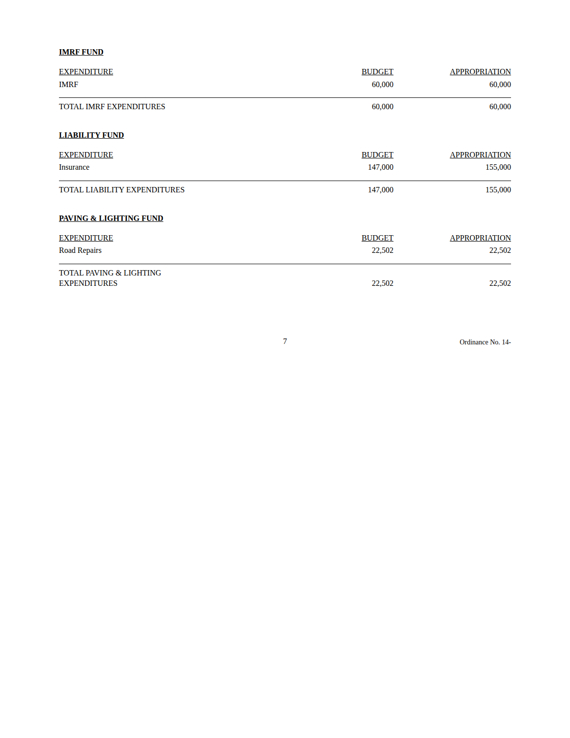IMRF FUND
| EXPENDITURE | BUDGET | APPROPRIATION |
| --- | --- | --- |
| IMRF | 60,000 | 60,000 |
| TOTAL IMRF EXPENDITURES | 60,000 | 60,000 |
LIABILITY FUND
| EXPENDITURE | BUDGET | APPROPRIATION |
| --- | --- | --- |
| Insurance | 147,000 | 155,000 |
| TOTAL LIABILITY EXPENDITURES | 147,000 | 155,000 |
PAVING & LIGHTING FUND
| EXPENDITURE | BUDGET | APPROPRIATION |
| --- | --- | --- |
| Road Repairs | 22,502 | 22,502 |
| TOTAL PAVING & LIGHTING EXPENDITURES | 22,502 | 22,502 |
7
Ordinance No. 14-